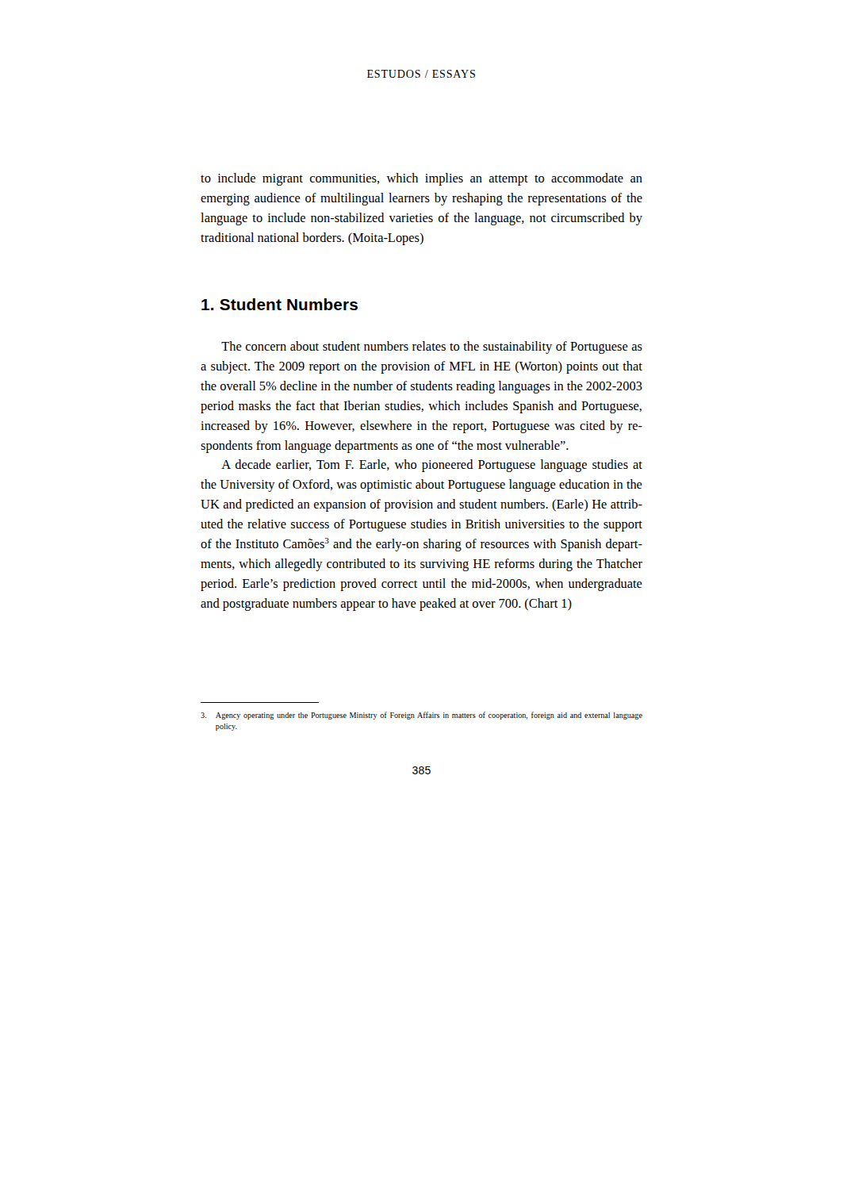Estudos / Essays
to include migrant communities, which implies an attempt to accommodate an emerging audience of multilingual learners by reshaping the representations of the language to include non-stabilized varieties of the language, not circumscribed by traditional national borders. (Moita-Lopes)
1. Student Numbers
The concern about student numbers relates to the sustainability of Portuguese as a subject. The 2009 report on the provision of MFL in HE (Worton) points out that the overall 5% decline in the number of students reading languages in the 2002-2003 period masks the fact that Iberian studies, which includes Spanish and Portuguese, increased by 16%. However, elsewhere in the report, Portuguese was cited by respondents from language departments as one of “the most vulnerable”.
A decade earlier, Tom F. Earle, who pioneered Portuguese language studies at the University of Oxford, was optimistic about Portuguese language education in the UK and predicted an expansion of provision and student numbers. (Earle) He attributed the relative success of Portuguese studies in British universities to the support of the Instituto Camões3 and the early-on sharing of resources with Spanish departments, which allegedly contributed to its surviving HE reforms during the Thatcher period. Earle’s prediction proved correct until the mid-2000s, when undergraduate and postgraduate numbers appear to have peaked at over 700. (Chart 1)
3. Agency operating under the Portuguese Ministry of Foreign Affairs in matters of cooperation, foreign aid and external language policy.
385